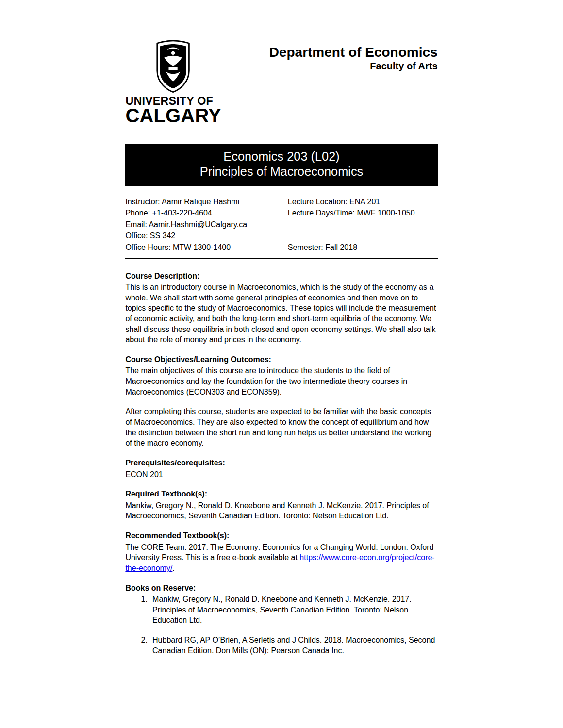UNIVERSITY OF CALGARY
Department of Economics
Faculty of Arts
Economics 203 (L02) Principles of Macroeconomics
| Instructor: Aamir Rafique Hashmi | Lecture Location: ENA 201 |
| Phone: +1-403-220-4604 | Lecture Days/Time: MWF 1000-1050 |
| Email: Aamir.Hashmi@UCalgary.ca | |
| Office: SS 342 | |
| Office Hours: MTW 1300-1400 | Semester: Fall 2018 |
Course Description:
This is an introductory course in Macroeconomics, which is the study of the economy as a whole. We shall start with some general principles of economics and then move on to topics specific to the study of Macroeconomics. These topics will include the measurement of economic activity, and both the long-term and short-term equilibria of the economy. We shall discuss these equilibria in both closed and open economy settings. We shall also talk about the role of money and prices in the economy.
Course Objectives/Learning Outcomes:
The main objectives of this course are to introduce the students to the field of Macroeconomics and lay the foundation for the two intermediate theory courses in Macroeconomics (ECON303 and ECON359).
After completing this course, students are expected to be familiar with the basic concepts of Macroeconomics. They are also expected to know the concept of equilibrium and how the distinction between the short run and long run helps us better understand the working of the macro economy.
Prerequisites/corequisites:
ECON 201
Required Textbook(s):
Mankiw, Gregory N., Ronald D. Kneebone and Kenneth J. McKenzie. 2017. Principles of Macroeconomics, Seventh Canadian Edition. Toronto: Nelson Education Ltd.
Recommended Textbook(s):
The CORE Team. 2017. The Economy: Economics for a Changing World. London: Oxford University Press. This is a free e-book available at https://www.core-econ.org/project/core-the-economy/.
Books on Reserve:
Mankiw, Gregory N., Ronald D. Kneebone and Kenneth J. McKenzie. 2017. Principles of Macroeconomics, Seventh Canadian Edition. Toronto: Nelson Education Ltd.
Hubbard RG, AP O’Brien, A Serletis and J Childs. 2018. Macroeconomics, Second Canadian Edition. Don Mills (ON): Pearson Canada Inc.